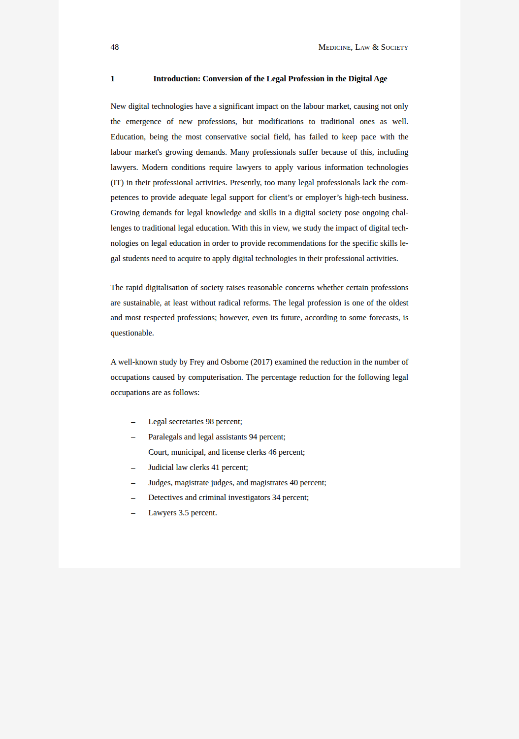48 Medicine, Law & Society
1 Introduction: Conversion of the Legal Profession in the Digital Age
New digital technologies have a significant impact on the labour market, causing not only the emergence of new professions, but modifications to traditional ones as well. Education, being the most conservative social field, has failed to keep pace with the labour market's growing demands. Many professionals suffer because of this, including lawyers. Modern conditions require lawyers to apply various information technologies (IT) in their professional activities. Presently, too many legal professionals lack the competences to provide adequate legal support for client’s or employer’s high-tech business. Growing demands for legal knowledge and skills in a digital society pose ongoing challenges to traditional legal education. With this in view, we study the impact of digital technologies on legal education in order to provide recommendations for the specific skills legal students need to acquire to apply digital technologies in their professional activities.
The rapid digitalisation of society raises reasonable concerns whether certain professions are sustainable, at least without radical reforms. The legal profession is one of the oldest and most respected professions; however, even its future, according to some forecasts, is questionable.
A well-known study by Frey and Osborne (2017) examined the reduction in the number of occupations caused by computerisation. The percentage reduction for the following legal occupations are as follows:
Legal secretaries 98 percent;
Paralegals and legal assistants 94 percent;
Court, municipal, and license clerks 46 percent;
Judicial law clerks 41 percent;
Judges, magistrate judges, and magistrates 40 percent;
Detectives and criminal investigators 34 percent;
Lawyers 3.5 percent.